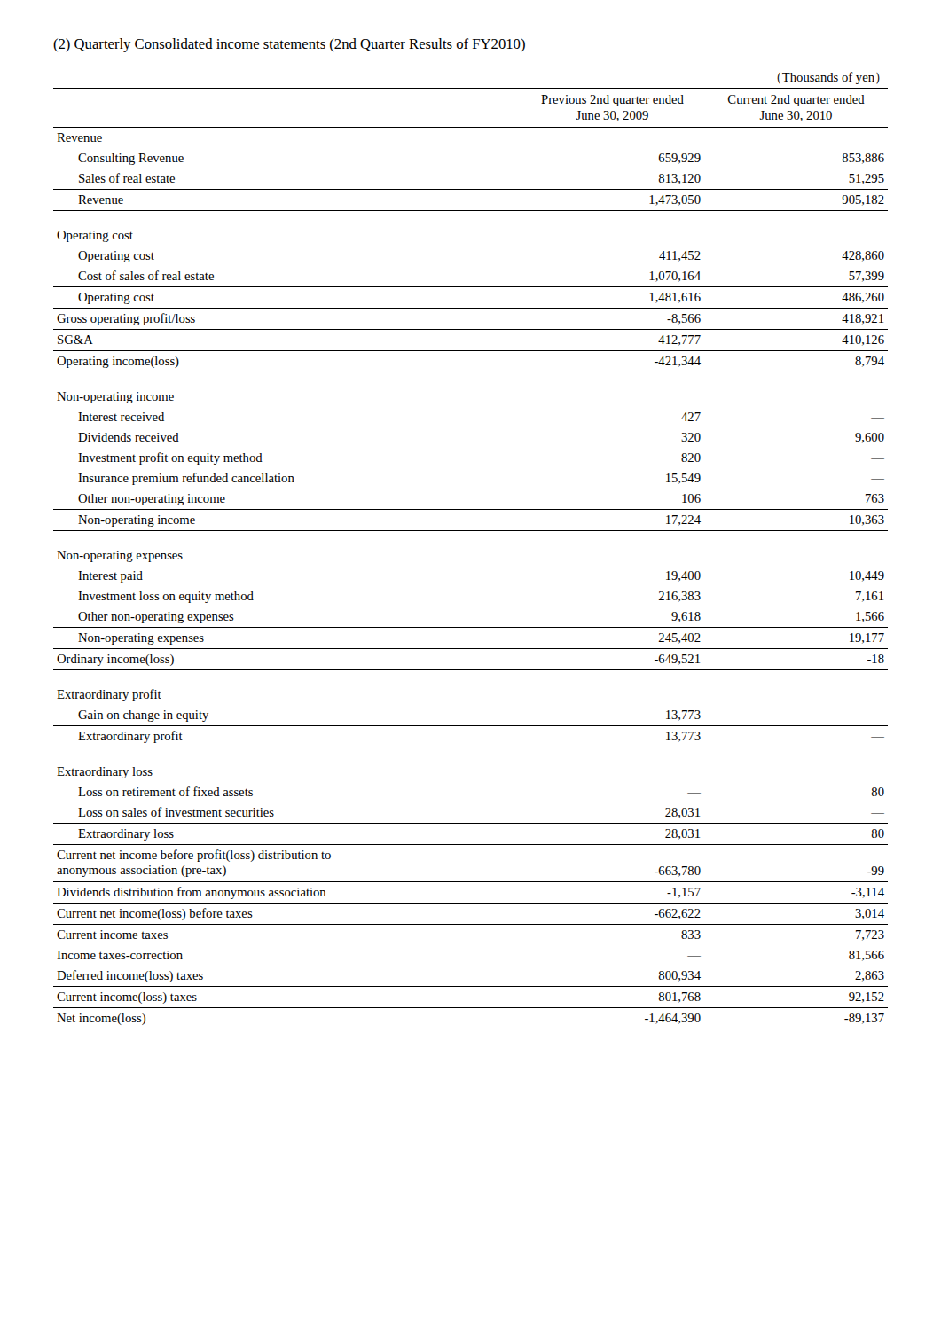(2) Quarterly Consolidated income statements (2nd Quarter Results of FY2010)
（Thousands of yen）
| | Previous 2nd quarter ended June 30, 2009 | Current 2nd quarter ended June 30, 2010 |
| --- | --- | --- |
| Revenue | | |
| Consulting Revenue | 659,929 | 853,886 |
| Sales of real estate | 813,120 | 51,295 |
| Revenue | 1,473,050 | 905,182 |
| Operating cost | | |
| Operating cost | 411,452 | 428,860 |
| Cost of sales of real estate | 1,070,164 | 57,399 |
| Operating cost | 1,481,616 | 486,260 |
| Gross operating profit/loss | -8,566 | 418,921 |
| SG&A | 412,777 | 410,126 |
| Operating income(loss) | -421,344 | 8,794 |
| Non-operating income | | |
| Interest received | 427 | ― |
| Dividends received | 320 | 9,600 |
| Investment profit on equity method | 820 | ― |
| Insurance premium refunded cancellation | 15,549 | ― |
| Other non-operating income | 106 | 763 |
| Non-operating income | 17,224 | 10,363 |
| Non-operating expenses | | |
| Interest paid | 19,400 | 10,449 |
| Investment loss on equity method | 216,383 | 7,161 |
| Other non-operating expenses | 9,618 | 1,566 |
| Non-operating expenses | 245,402 | 19,177 |
| Ordinary income(loss) | -649,521 | -18 |
| Extraordinary profit | | |
| Gain on change in equity | 13,773 | ― |
| Extraordinary profit | 13,773 | ― |
| Extraordinary loss | | |
| Loss on retirement of fixed assets | ― | 80 |
| Loss on sales of investment securities | 28,031 | ― |
| Extraordinary loss | 28,031 | 80 |
| Current net income before profit(loss) distribution to anonymous association (pre-tax) | -663,780 | -99 |
| Dividends distribution from anonymous association | -1,157 | -3,114 |
| Current net income(loss) before taxes | -662,622 | 3,014 |
| Current income taxes | 833 | 7,723 |
| Income taxes-correction | ― | 81,566 |
| Deferred income(loss) taxes | 800,934 | 2,863 |
| Current income(loss) taxes | 801,768 | 92,152 |
| Net income(loss) | -1,464,390 | -89,137 |